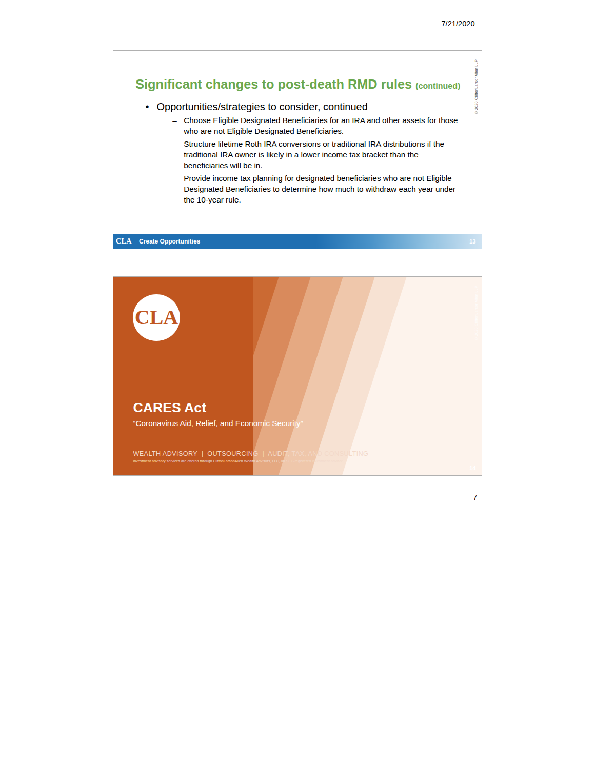7/21/2020
©2020 CliftonLarsonAllen LLP
Significant changes to post-death RMD rules (continued)
Opportunities/strategies to consider, continued
Choose Eligible Designated Beneficiaries for an IRA and other assets for those who are not Eligible Designated Beneficiaries.
Structure lifetime Roth IRA conversions or traditional IRA distributions if the traditional IRA owner is likely in a lower income tax bracket than the beneficiaries will be in.
Provide income tax planning for designated beneficiaries who are not Eligible Designated Beneficiaries to determine how much to withdraw each year under the 10-year rule.
CLA
Create Opportunities
13
©2020 CliftonLarsonAllen LLP
CLA
CARES Act
“Coronavirus Aid, Relief, and Economic Security”
WEALTH ADVISORY | OUTSOURCING | AUDIT, TAX, AND CONSULTING
Investment advisory services are offered through CliftonLarsonAllen Wealth Advisors, LLC, an SEC-registered investment advisor
14
7